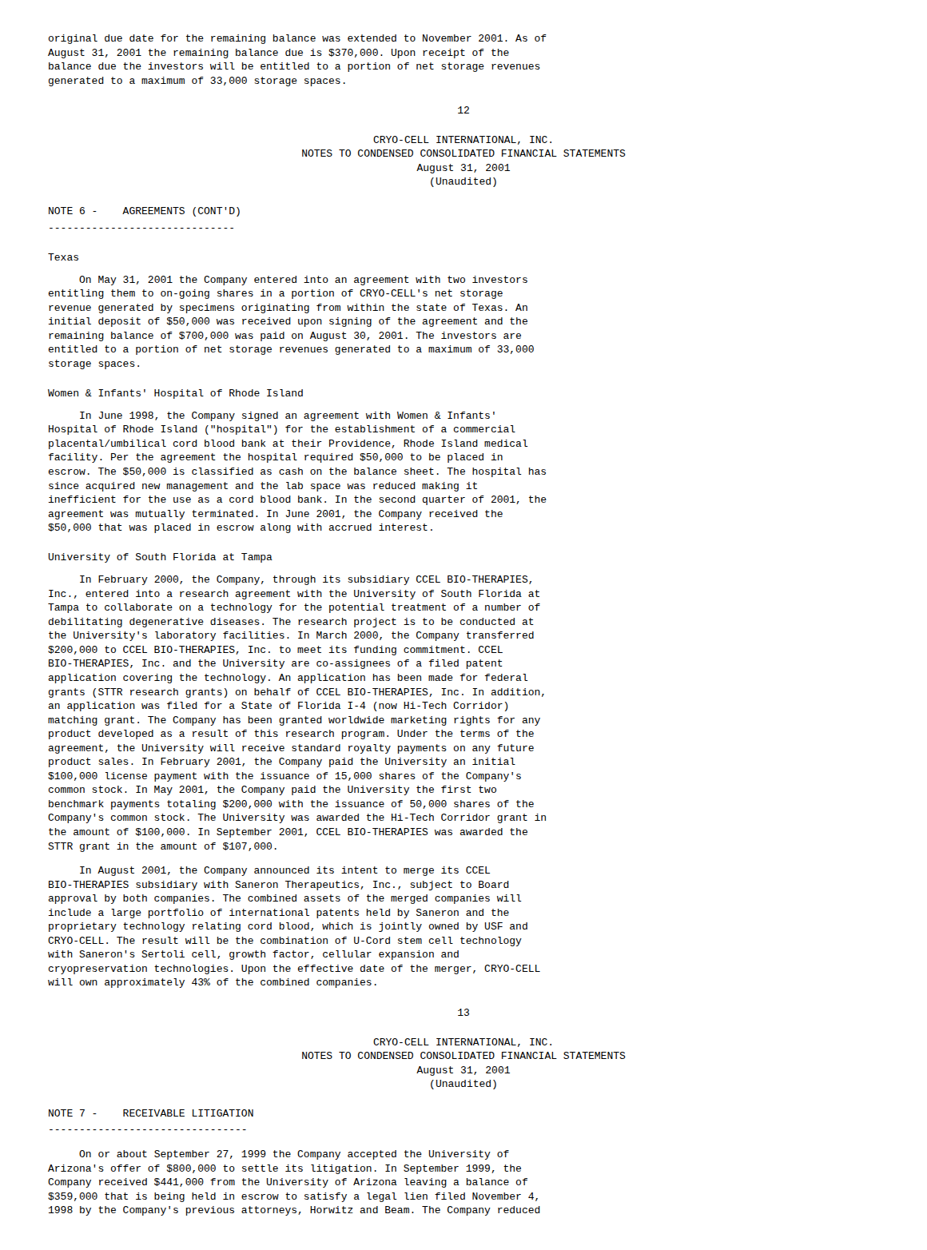original due date for the remaining balance was extended to November 2001. As of August 31, 2001 the remaining balance due is $370,000. Upon receipt of the balance due the investors will be entitled to a portion of net storage revenues generated to a maximum of 33,000 storage spaces.
12
CRYO-CELL INTERNATIONAL, INC.
NOTES TO CONDENSED CONSOLIDATED FINANCIAL STATEMENTS
August 31, 2001
(Unaudited)
NOTE 6 - AGREEMENTS (CONT'D)
------------------------------
Texas
On May 31, 2001 the Company entered into an agreement with two investors entitling them to on-going shares in a portion of CRYO-CELL's net storage revenue generated by specimens originating from within the state of Texas. An initial deposit of $50,000 was received upon signing of the agreement and the remaining balance of $700,000 was paid on August 30, 2001. The investors are entitled to a portion of net storage revenues generated to a maximum of 33,000 storage spaces.
Women & Infants' Hospital of Rhode Island
In June 1998, the Company signed an agreement with Women & Infants' Hospital of Rhode Island ("hospital") for the establishment of a commercial placental/umbilical cord blood bank at their Providence, Rhode Island medical facility. Per the agreement the hospital required $50,000 to be placed in escrow. The $50,000 is classified as cash on the balance sheet. The hospital has since acquired new management and the lab space was reduced making it inefficient for the use as a cord blood bank. In the second quarter of 2001, the agreement was mutually terminated. In June 2001, the Company received the $50,000 that was placed in escrow along with accrued interest.
University of South Florida at Tampa
In February 2000, the Company, through its subsidiary CCEL BIO-THERAPIES, Inc., entered into a research agreement with the University of South Florida at Tampa to collaborate on a technology for the potential treatment of a number of debilitating degenerative diseases. The research project is to be conducted at the University's laboratory facilities. In March 2000, the Company transferred $200,000 to CCEL BIO-THERAPIES, Inc. to meet its funding commitment. CCEL BIO-THERAPIES, Inc. and the University are co-assignees of a filed patent application covering the technology. An application has been made for federal grants (STTR research grants) on behalf of CCEL BIO-THERAPIES, Inc. In addition, an application was filed for a State of Florida I-4 (now Hi-Tech Corridor) matching grant. The Company has been granted worldwide marketing rights for any product developed as a result of this research program. Under the terms of the agreement, the University will receive standard royalty payments on any future product sales. In February 2001, the Company paid the University an initial $100,000 license payment with the issuance of 15,000 shares of the Company's common stock. In May 2001, the Company paid the University the first two benchmark payments totaling $200,000 with the issuance of 50,000 shares of the Company's common stock. The University was awarded the Hi-Tech Corridor grant in the amount of $100,000. In September 2001, CCEL BIO-THERAPIES was awarded the STTR grant in the amount of $107,000.
In August 2001, the Company announced its intent to merge its CCEL BIO-THERAPIES subsidiary with Saneron Therapeutics, Inc., subject to Board approval by both companies. The combined assets of the merged companies will include a large portfolio of international patents held by Saneron and the proprietary technology relating cord blood, which is jointly owned by USF and CRYO-CELL. The result will be the combination of U-Cord stem cell technology with Saneron's Sertoli cell, growth factor, cellular expansion and cryopreservation technologies. Upon the effective date of the merger, CRYO-CELL will own approximately 43% of the combined companies.
13
CRYO-CELL INTERNATIONAL, INC.
NOTES TO CONDENSED CONSOLIDATED FINANCIAL STATEMENTS
August 31, 2001
(Unaudited)
NOTE 7 - RECEIVABLE LITIGATION
--------------------------------
On or about September 27, 1999 the Company accepted the University of Arizona's offer of $800,000 to settle its litigation. In September 1999, the Company received $441,000 from the University of Arizona leaving a balance of $359,000 that is being held in escrow to satisfy a legal lien filed November 4, 1998 by the Company's previous attorneys, Horwitz and Beam. The Company reduced